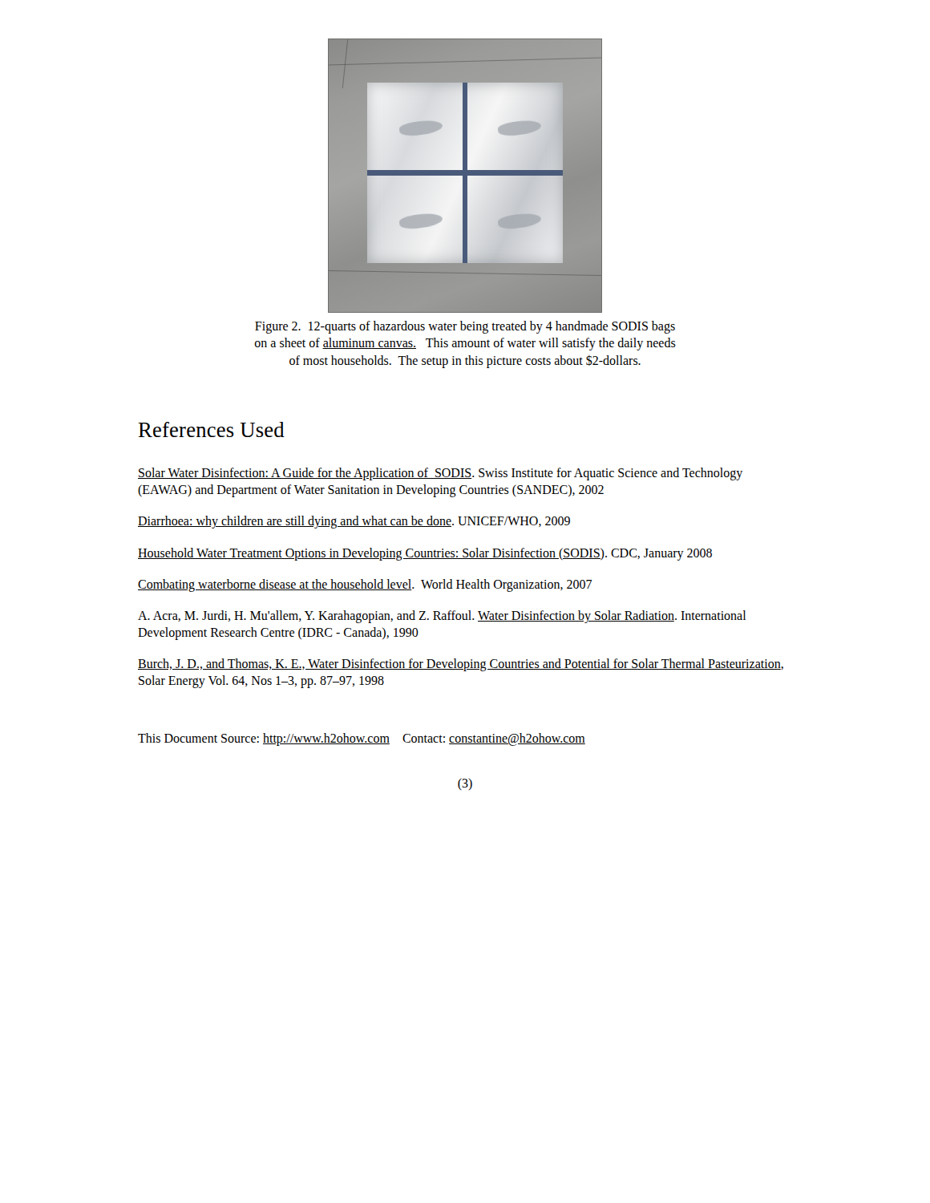Figure 2. 12-quarts of hazardous water being treated by 4 handmade SODIS bags on a sheet of aluminum canvas. This amount of water will satisfy the daily needs of most households. The setup in this picture costs about $2-dollars.
References Used
Solar Water Disinfection: A Guide for the Application of SODIS. Swiss Institute for Aquatic Science and Technology (EAWAG) and Department of Water Sanitation in Developing Countries (SANDEC), 2002
Diarrhoea: why children are still dying and what can be done. UNICEF/WHO, 2009
Household Water Treatment Options in Developing Countries: Solar Disinfection (SODIS). CDC, January 2008
Combating waterborne disease at the household level. World Health Organization, 2007
A. Acra, M. Jurdi, H. Mu'allem, Y. Karahagopian, and Z. Raffoul. Water Disinfection by Solar Radiation. International Development Research Centre (IDRC - Canada), 1990
Burch, J. D., and Thomas, K. E., Water Disinfection for Developing Countries and Potential for Solar Thermal Pasteurization, Solar Energy Vol. 64, Nos 1–3, pp. 87–97, 1998
This Document Source: http://www.h2ohow.com Contact: constantine@h2ohow.com
(3)